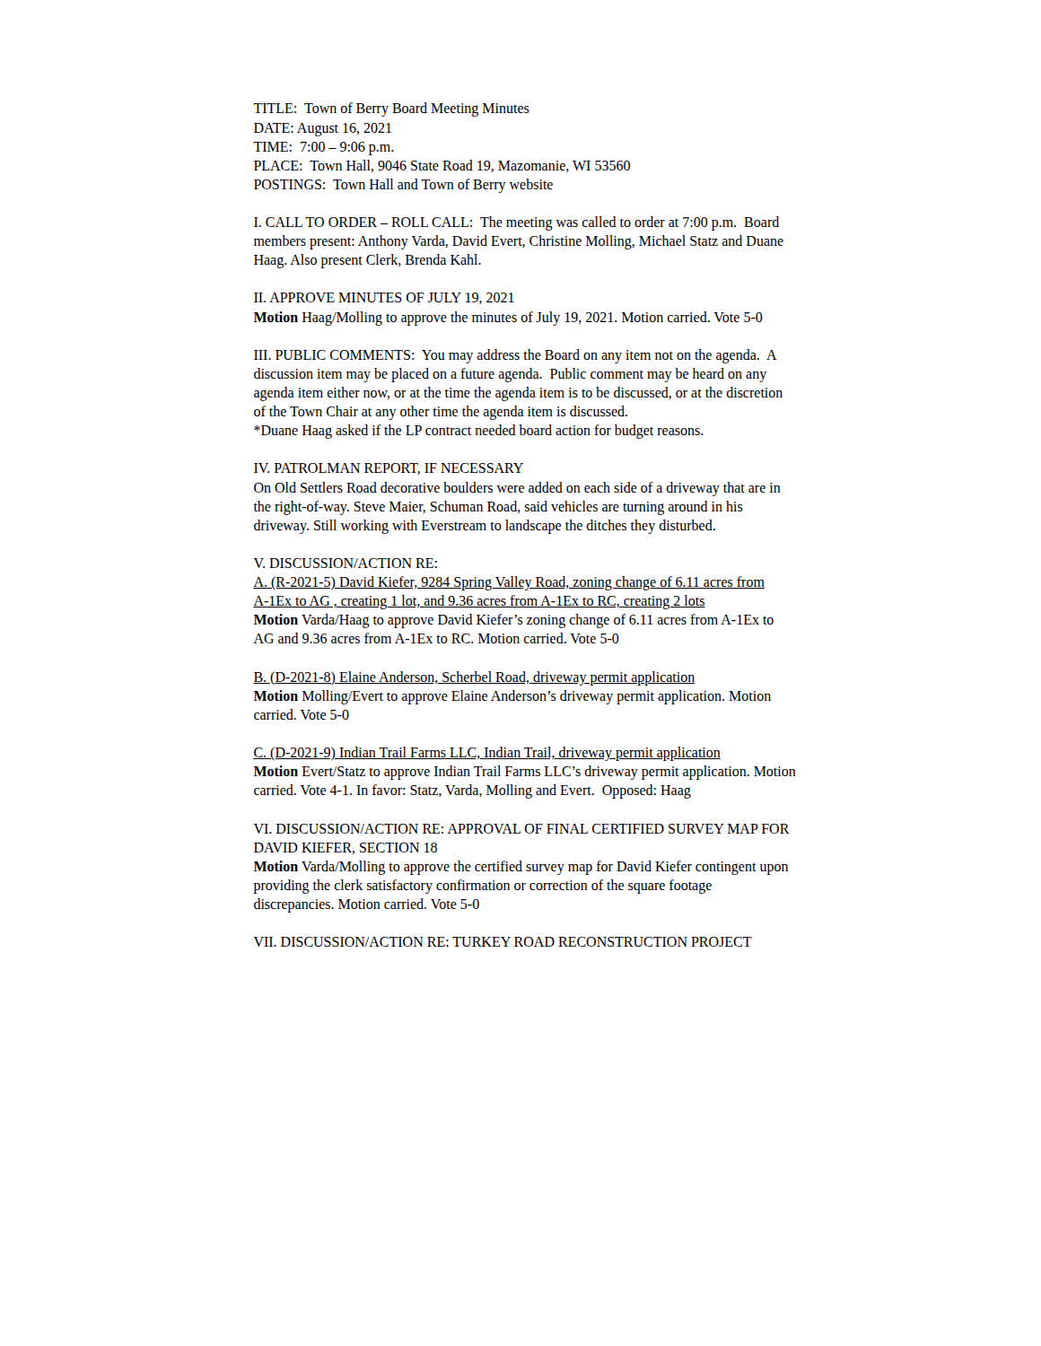TITLE: Town of Berry Board Meeting Minutes
DATE: August 16, 2021
TIME: 7:00 – 9:06 p.m.
PLACE: Town Hall, 9046 State Road 19, Mazomanie, WI 53560
POSTINGS: Town Hall and Town of Berry website
I. CALL TO ORDER – ROLL CALL: The meeting was called to order at 7:00 p.m. Board members present: Anthony Varda, David Evert, Christine Molling, Michael Statz and Duane Haag. Also present Clerk, Brenda Kahl.
II. APPROVE MINUTES OF JULY 19, 2021
Motion Haag/Molling to approve the minutes of July 19, 2021. Motion carried. Vote 5-0
III. PUBLIC COMMENTS: You may address the Board on any item not on the agenda. A discussion item may be placed on a future agenda. Public comment may be heard on any agenda item either now, or at the time the agenda item is to be discussed, or at the discretion of the Town Chair at any other time the agenda item is discussed.
*Duane Haag asked if the LP contract needed board action for budget reasons.
IV. PATROLMAN REPORT, IF NECESSARY
On Old Settlers Road decorative boulders were added on each side of a driveway that are in the right-of-way. Steve Maier, Schuman Road, said vehicles are turning around in his driveway. Still working with Everstream to landscape the ditches they disturbed.
V. DISCUSSION/ACTION RE:
A. (R-2021-5) David Kiefer, 9284 Spring Valley Road, zoning change of 6.11 acres from
A-1Ex to AG , creating 1 lot, and 9.36 acres from A-1Ex to RC, creating 2 lots
Motion Varda/Haag to approve David Kiefer’s zoning change of 6.11 acres from A-1Ex to AG and 9.36 acres from A-1Ex to RC. Motion carried. Vote 5-0
B. (D-2021-8) Elaine Anderson, Scherbel Road, driveway permit application
Motion Molling/Evert to approve Elaine Anderson’s driveway permit application. Motion carried. Vote 5-0
C. (D-2021-9) Indian Trail Farms LLC, Indian Trail, driveway permit application
Motion Evert/Statz to approve Indian Trail Farms LLC’s driveway permit application. Motion carried. Vote 4-1. In favor: Statz, Varda, Molling and Evert. Opposed: Haag
VI. DISCUSSION/ACTION RE: APPROVAL OF FINAL CERTIFIED SURVEY MAP FOR DAVID KIEFER, SECTION 18
Motion Varda/Molling to approve the certified survey map for David Kiefer contingent upon providing the clerk satisfactory confirmation or correction of the square footage discrepancies. Motion carried. Vote 5-0
VII. DISCUSSION/ACTION RE: TURKEY ROAD RECONSTRUCTION PROJECT